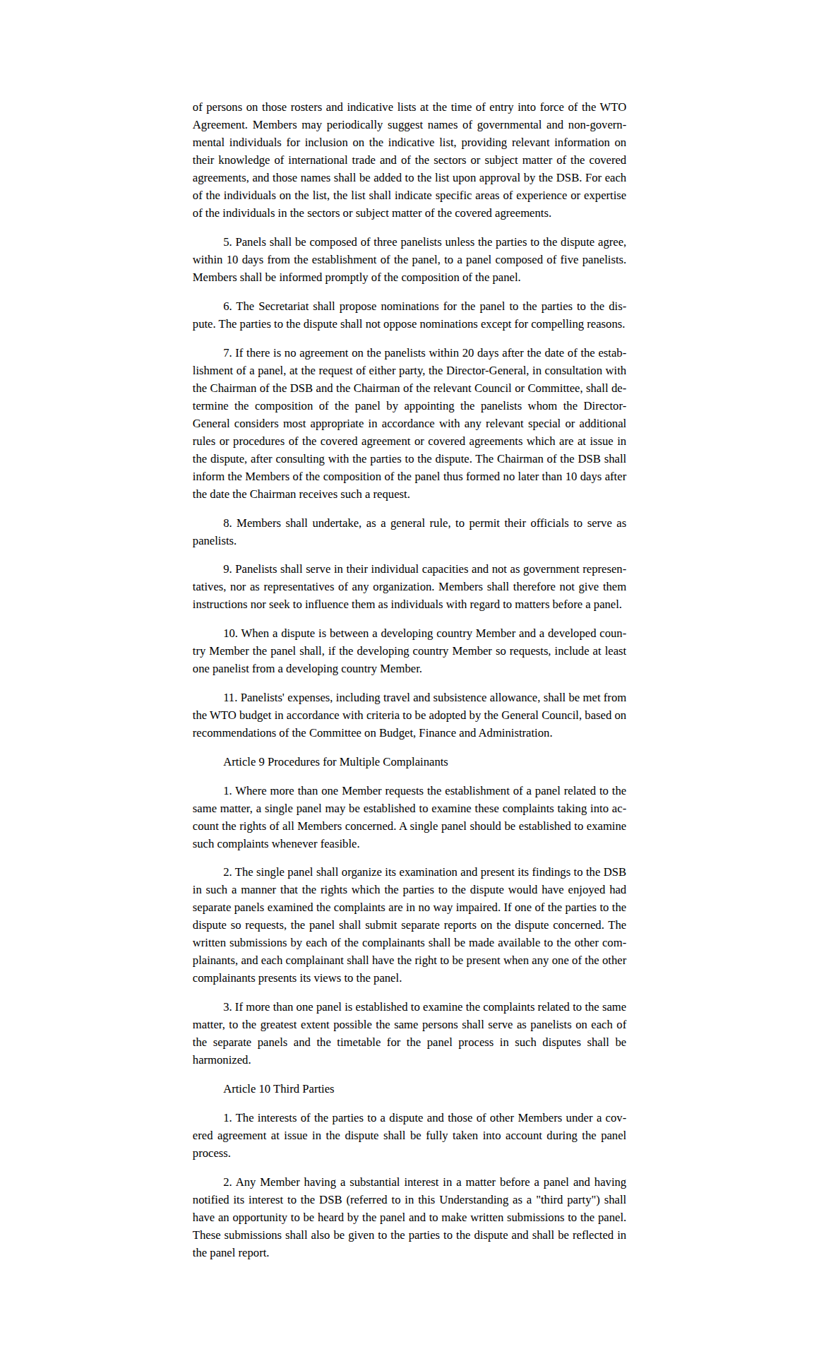of persons on those rosters and indicative lists at the time of entry into force of the WTO Agreement. Members may periodically suggest names of governmental and non-governmental individuals for inclusion on the indicative list, providing relevant information on their knowledge of international trade and of the sectors or subject matter of the covered agreements, and those names shall be added to the list upon approval by the DSB. For each of the individuals on the list, the list shall indicate specific areas of experience or expertise of the individuals in the sectors or subject matter of the covered agreements.
5. Panels shall be composed of three panelists unless the parties to the dispute agree, within 10 days from the establishment of the panel, to a panel composed of five panelists. Members shall be informed promptly of the composition of the panel.
6. The Secretariat shall propose nominations for the panel to the parties to the dispute. The parties to the dispute shall not oppose nominations except for compelling reasons.
7. If there is no agreement on the panelists within 20 days after the date of the establishment of a panel, at the request of either party, the Director-General, in consultation with the Chairman of the DSB and the Chairman of the relevant Council or Committee, shall determine the composition of the panel by appointing the panelists whom the Director-General considers most appropriate in accordance with any relevant special or additional rules or procedures of the covered agreement or covered agreements which are at issue in the dispute, after consulting with the parties to the dispute. The Chairman of the DSB shall inform the Members of the composition of the panel thus formed no later than 10 days after the date the Chairman receives such a request.
8. Members shall undertake, as a general rule, to permit their officials to serve as panelists.
9. Panelists shall serve in their individual capacities and not as government representatives, nor as representatives of any organization. Members shall therefore not give them instructions nor seek to influence them as individuals with regard to matters before a panel.
10. When a dispute is between a developing country Member and a developed country Member the panel shall, if the developing country Member so requests, include at least one panelist from a developing country Member.
11. Panelists' expenses, including travel and subsistence allowance, shall be met from the WTO budget in accordance with criteria to be adopted by the General Council, based on recommendations of the Committee on Budget, Finance and Administration.
Article 9 Procedures for Multiple Complainants
1. Where more than one Member requests the establishment of a panel related to the same matter, a single panel may be established to examine these complaints taking into account the rights of all Members concerned. A single panel should be established to examine such complaints whenever feasible.
2. The single panel shall organize its examination and present its findings to the DSB in such a manner that the rights which the parties to the dispute would have enjoyed had separate panels examined the complaints are in no way impaired. If one of the parties to the dispute so requests, the panel shall submit separate reports on the dispute concerned. The written submissions by each of the complainants shall be made available to the other complainants, and each complainant shall have the right to be present when any one of the other complainants presents its views to the panel.
3. If more than one panel is established to examine the complaints related to the same matter, to the greatest extent possible the same persons shall serve as panelists on each of the separate panels and the timetable for the panel process in such disputes shall be harmonized.
Article 10 Third Parties
1. The interests of the parties to a dispute and those of other Members under a covered agreement at issue in the dispute shall be fully taken into account during the panel process.
2. Any Member having a substantial interest in a matter before a panel and having notified its interest to the DSB (referred to in this Understanding as a "third party") shall have an opportunity to be heard by the panel and to make written submissions to the panel. These submissions shall also be given to the parties to the dispute and shall be reflected in the panel report.